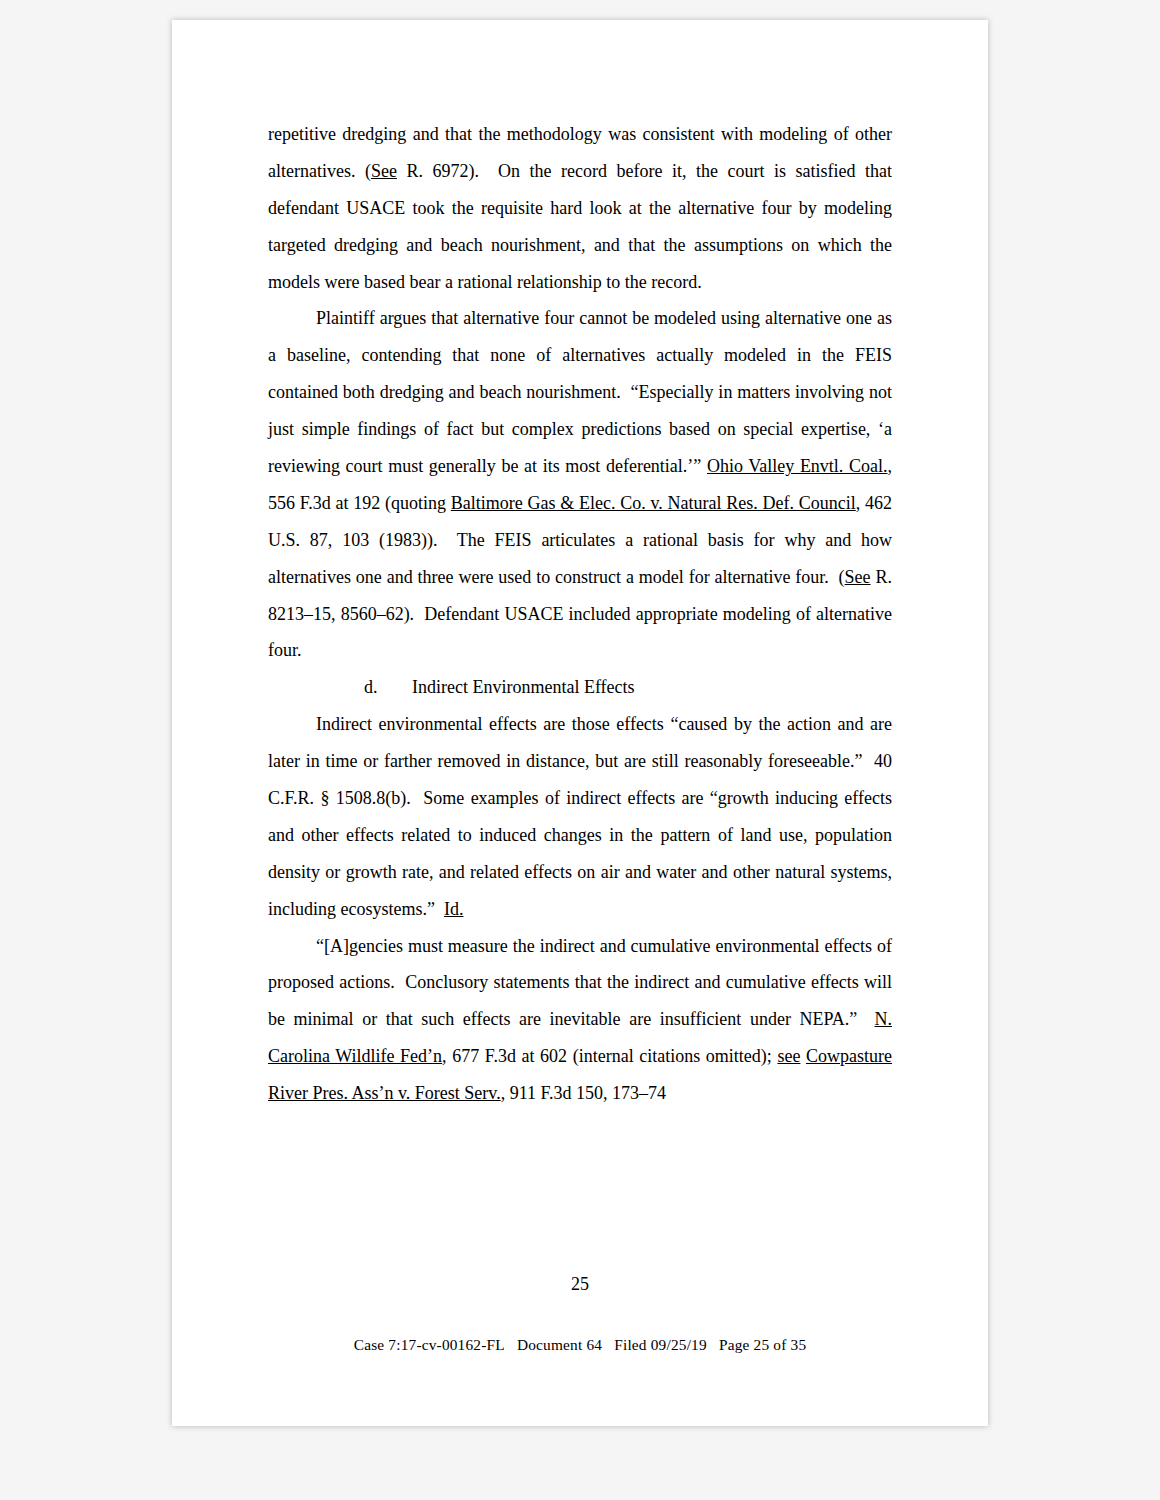repetitive dredging and that the methodology was consistent with modeling of other alternatives. (See R. 6972). On the record before it, the court is satisfied that defendant USACE took the requisite hard look at the alternative four by modeling targeted dredging and beach nourishment, and that the assumptions on which the models were based bear a rational relationship to the record.
Plaintiff argues that alternative four cannot be modeled using alternative one as a baseline, contending that none of alternatives actually modeled in the FEIS contained both dredging and beach nourishment. “Especially in matters involving not just simple findings of fact but complex predictions based on special expertise, ‘a reviewing court must generally be at its most deferential.’” Ohio Valley Envtl. Coal., 556 F.3d at 192 (quoting Baltimore Gas & Elec. Co. v. Natural Res. Def. Council, 462 U.S. 87, 103 (1983)). The FEIS articulates a rational basis for why and how alternatives one and three were used to construct a model for alternative four. (See R. 8213–15, 8560–62). Defendant USACE included appropriate modeling of alternative four.
d. Indirect Environmental Effects
Indirect environmental effects are those effects “caused by the action and are later in time or farther removed in distance, but are still reasonably foreseeable.” 40 C.F.R. § 1508.8(b). Some examples of indirect effects are “growth inducing effects and other effects related to induced changes in the pattern of land use, population density or growth rate, and related effects on air and water and other natural systems, including ecosystems.” Id.
“[A]gencies must measure the indirect and cumulative environmental effects of proposed actions. Conclusory statements that the indirect and cumulative effects will be minimal or that such effects are inevitable are insufficient under NEPA.” N. Carolina Wildlife Fed’n, 677 F.3d at 602 (internal citations omitted); see Cowpasture River Pres. Ass’n v. Forest Serv., 911 F.3d 150, 173–74
25
Case 7:17-cv-00162-FL Document 64 Filed 09/25/19 Page 25 of 35